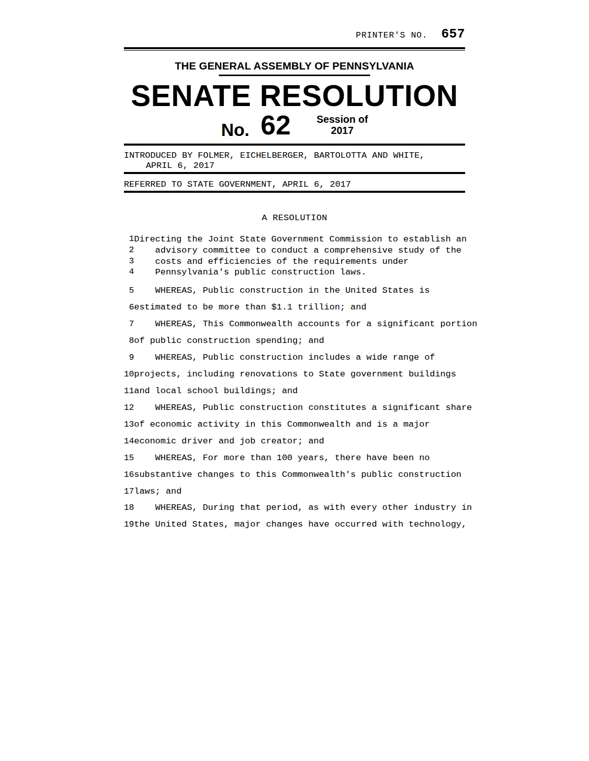PRINTER'S NO. 657
THE GENERAL ASSEMBLY OF PENNSYLVANIA
SENATE RESOLUTION
No. 62 Session of
2017
INTRODUCED BY FOLMER, EICHELBERGER, BARTOLOTTA AND WHITE, APRIL 6, 2017
REFERRED TO STATE GOVERNMENT, APRIL 6, 2017
A RESOLUTION
| 1 | Directing the Joint State Government Commission to establish an |
| 2 | advisory committee to conduct a comprehensive study of the |
| 3 | costs and efficiencies of the requirements under |
| 4 | Pennsylvania's public construction laws. |
| 5 | WHEREAS, Public construction in the United States is |
| 6 | estimated to be more than $1.1 trillion; and |
| 7 | WHEREAS, This Commonwealth accounts for a significant portion |
| 8 | of public construction spending; and |
| 9 | WHEREAS, Public construction includes a wide range of |
| 10 | projects, including renovations to State government buildings |
| 11 | and local school buildings; and |
| 12 | WHEREAS, Public construction constitutes a significant share |
| 13 | of economic activity in this Commonwealth and is a major |
| 14 | economic driver and job creator; and |
| 15 | WHEREAS, For more than 100 years, there have been no |
| 16 | substantive changes to this Commonwealth's public construction |
| 17 | laws; and |
| 18 | WHEREAS, During that period, as with every other industry in |
| 19 | the United States, major changes have occurred with technology, |